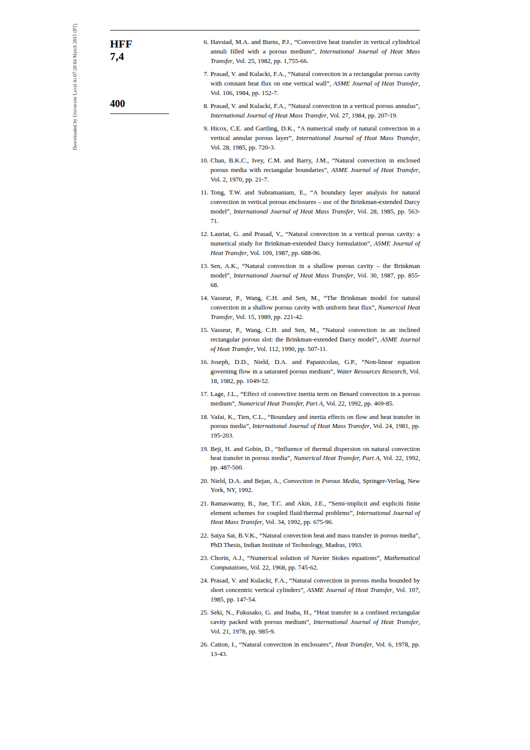Downloaded by Universite Laval At 07:20 04 March 2015 (PT)
HFF
7,4
400
Havstad, M.A. and Burns, P.J., “Convective heat transfer in vertical cylindrical annuli filled with a porous medium”, International Journal of Heat Mass Transfer, Vol. 25, 1982, pp. 1,755-66.
Prasad, V. and Kulacki, F.A., “Natural convection in a rectangular porous cavity with constant heat flux on one vertical wall”, ASME Journal of Heat Transfer, Vol. 106, 1984, pp. 152-7.
Prasad, V. and Kulacki, F.A., “Natural convection in a vertical porous annulus”, International Journal of Heat Mass Transfer, Vol. 27, 1984, pp. 207-19.
Hicox, C.E. and Gartling, D.K., “A numerical study of natural convection in a vertical annular porous layer”, International Journal of Heat Mass Transfer, Vol. 28, 1985, pp. 720-3.
Chan, B.K.C., Ivey, C.M. and Barry, J.M., “Natural convection in enclosed porous media with rectangular boundaries”, ASME Journal of Heat Transfer, Vol. 2, 1970, pp. 21-7.
Tong, T.W. and Subramaniam, E., “A boundary layer analysis for natural convection in vertical porous enclosures – use of the Brinkman-extended Darcy model”, International Journal of Heat Mass Transfer, Vol. 28, 1985, pp. 563-71.
Lauriat, G. and Prasad, V., “Natural convection in a vertical porous cavity: a numerical study for Brinkman-extended Darcy formulation”, ASME Journal of Heat Transfer, Vol. 109, 1987, pp. 688-96.
Sen, A.K., “Natural convection in a shallow porous cavity – the Brinkman model”, International Journal of Heat Mass Transfer, Vol. 30, 1987, pp. 855-68.
Vasseur, P., Wang, C.H. and Sen, M., “The Brinkman model for natural convection in a shallow porous cavity with uniform heat flux”, Numerical Heat Transfer, Vol. 15, 1989, pp. 221-42.
Vasseur, P., Wang, C.H. and Sen, M., “Natural convection in an inclined rectangular porous slot: the Brinkman-extended Darcy model”, ASME Journal of Heat Transfer, Vol. 112, 1990, pp. 507-11.
Joseph, D.D., Nield, D.A. and Papanicolau, G.P., “Non-linear equation governing flow in a saturated porous medium”, Water Resources Research, Vol. 18, 1982, pp. 1049-52.
Lage, J.L., “Effect of convective inertia term on Benard convection in a porous medium”, Numerical Heat Transfer, Part A, Vol. 22, 1992, pp. 469-85.
Vafai, K., Tien, C.L., “Boundary and inertia effects on flow and heat transfer in porous media”, International Journal of Heat Mass Transfer, Vol. 24, 1981, pp. 195-203.
Beji, H. and Gobin, D., “Influence of thermal dispersion on natural convection heat transfer in porous media”, Numerical Heat Transfer, Part A, Vol. 22, 1992, pp. 487-500.
Nield, D.A. and Bejan, A., Convection in Porous Media, Springer-Verlag, New York, NY, 1992.
Ramaswamy, B., Jue, T.C. and Akin, J.E., “Semi-implicit and expliciti finite element schemes for coupled fluid/thermal problems”, International Journal of Heat Mass Transfer, Vol. 34, 1992, pp. 675-96.
Satya Sai, B.V.K., “Natural convection heat and mass transfer in porous media”, PhD Thesis, Indian Institute of Technology, Madras, 1993.
Chorin, A.J., “Numerical solution of Navier Stokes equations”, Mathematical Computations, Vol. 22, 1968, pp. 745-62.
Prasad, V. and Kulacki, F.A., “Natural convection in porous media bounded by short concentric vertical cylinders”, ASME Journal of Heat Transfer, Vol. 107, 1985, pp. 147-54.
Seki, N., Fukusako, G. and Inaba, H., “Heat transfer in a confined rectangular cavity packed with porous medium”, International Journal of Heat Transfer, Vol. 21, 1978, pp. 985-9.
Catton, I., “Natural convection in enclosures”, Heat Transfer, Vol. 6, 1978, pp. 13-43.